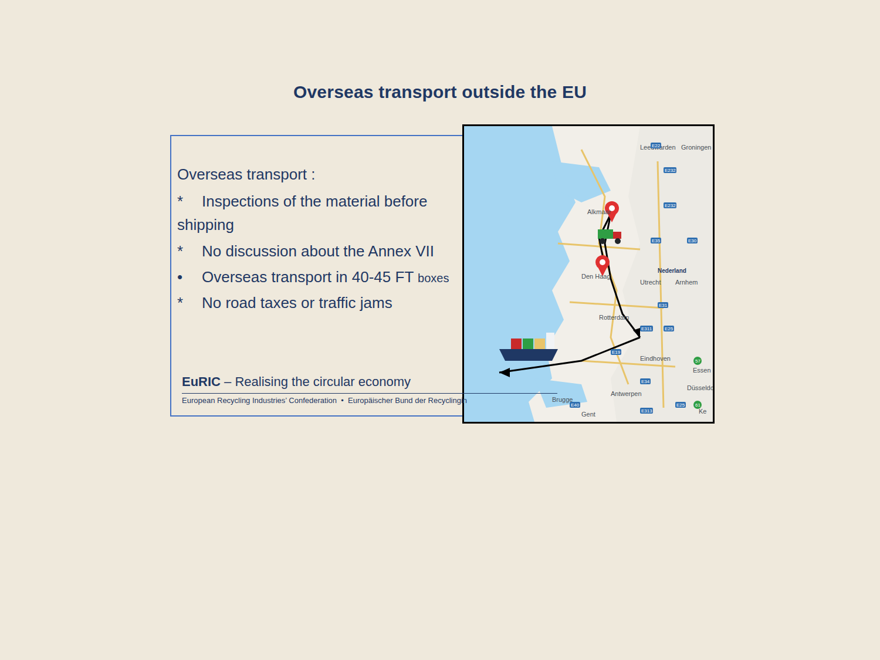Overseas transport outside the EU
Overseas transport :
*Inspections of the material before shipping
*No discussion about the Annex VII
•Overseas transport in 40-45 FT boxes
*No road taxes or traffic jams
Leeuwarden Groningen Alkmaar Den Haag Utrecht Arnhem Rotterdam Eindhoven Antwerpen Brugge Gent Essen Düsseldorf Ke Nederland E22 E232 E232 E35 E30 E31 E311 E25 E19 E34 E40 E313 E25 57 61
EuRIC – Realising the circular economy
European Recycling Industries’ Confederation • Europäischer Bund der Recyclingin